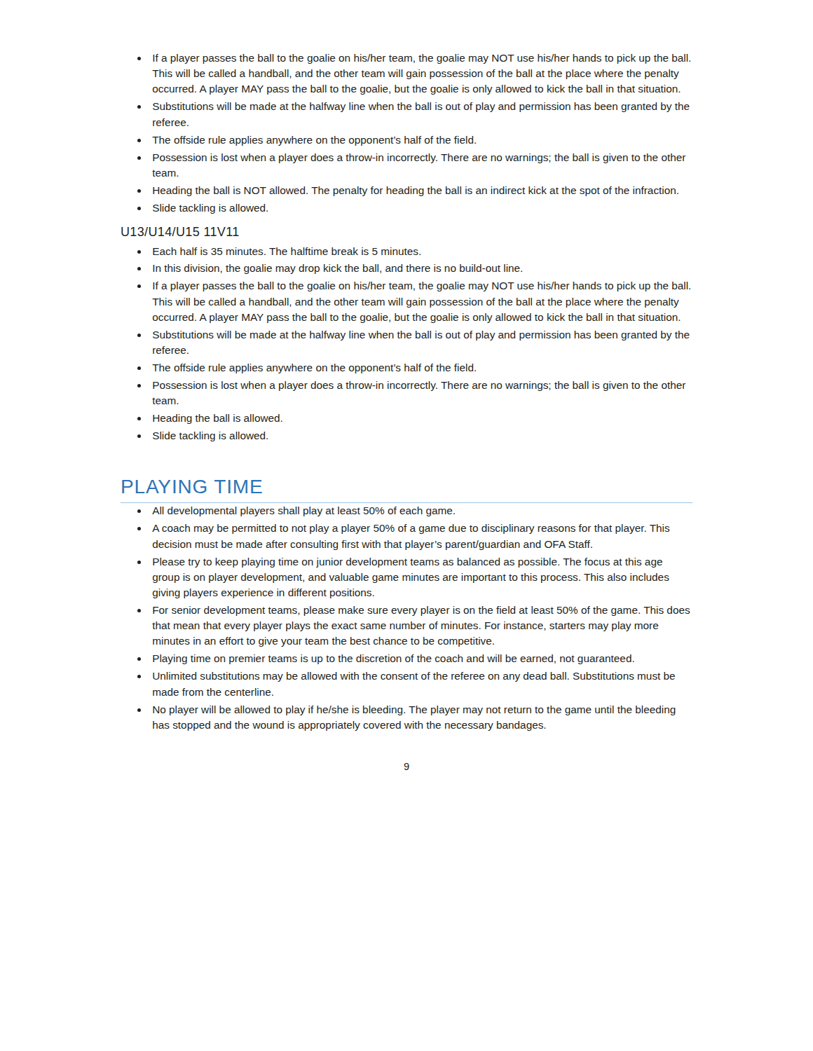If a player passes the ball to the goalie on his/her team, the goalie may NOT use his/her hands to pick up the ball. This will be called a handball, and the other team will gain possession of the ball at the place where the penalty occurred. A player MAY pass the ball to the goalie, but the goalie is only allowed to kick the ball in that situation.
Substitutions will be made at the halfway line when the ball is out of play and permission has been granted by the referee.
The offside rule applies anywhere on the opponent’s half of the field.
Possession is lost when a player does a throw-in incorrectly. There are no warnings; the ball is given to the other team.
Heading the ball is NOT allowed. The penalty for heading the ball is an indirect kick at the spot of the infraction.
Slide tackling is allowed.
U13/U14/U15 11V11
Each half is 35 minutes. The halftime break is 5 minutes.
In this division, the goalie may drop kick the ball, and there is no build-out line.
If a player passes the ball to the goalie on his/her team, the goalie may NOT use his/her hands to pick up the ball. This will be called a handball, and the other team will gain possession of the ball at the place where the penalty occurred. A player MAY pass the ball to the goalie, but the goalie is only allowed to kick the ball in that situation.
Substitutions will be made at the halfway line when the ball is out of play and permission has been granted by the referee.
The offside rule applies anywhere on the opponent’s half of the field.
Possession is lost when a player does a throw-in incorrectly. There are no warnings; the ball is given to the other team.
Heading the ball is allowed.
Slide tackling is allowed.
PLAYING TIME
All developmental players shall play at least 50% of each game.
A coach may be permitted to not play a player 50% of a game due to disciplinary reasons for that player. This decision must be made after consulting first with that player’s parent/guardian and OFA Staff.
Please try to keep playing time on junior development teams as balanced as possible. The focus at this age group is on player development, and valuable game minutes are important to this process. This also includes giving players experience in different positions.
For senior development teams, please make sure every player is on the field at least 50% of the game. This does that mean that every player plays the exact same number of minutes. For instance, starters may play more minutes in an effort to give your team the best chance to be competitive.
Playing time on premier teams is up to the discretion of the coach and will be earned, not guaranteed.
Unlimited substitutions may be allowed with the consent of the referee on any dead ball. Substitutions must be made from the centerline.
No player will be allowed to play if he/she is bleeding. The player may not return to the game until the bleeding has stopped and the wound is appropriately covered with the necessary bandages.
9